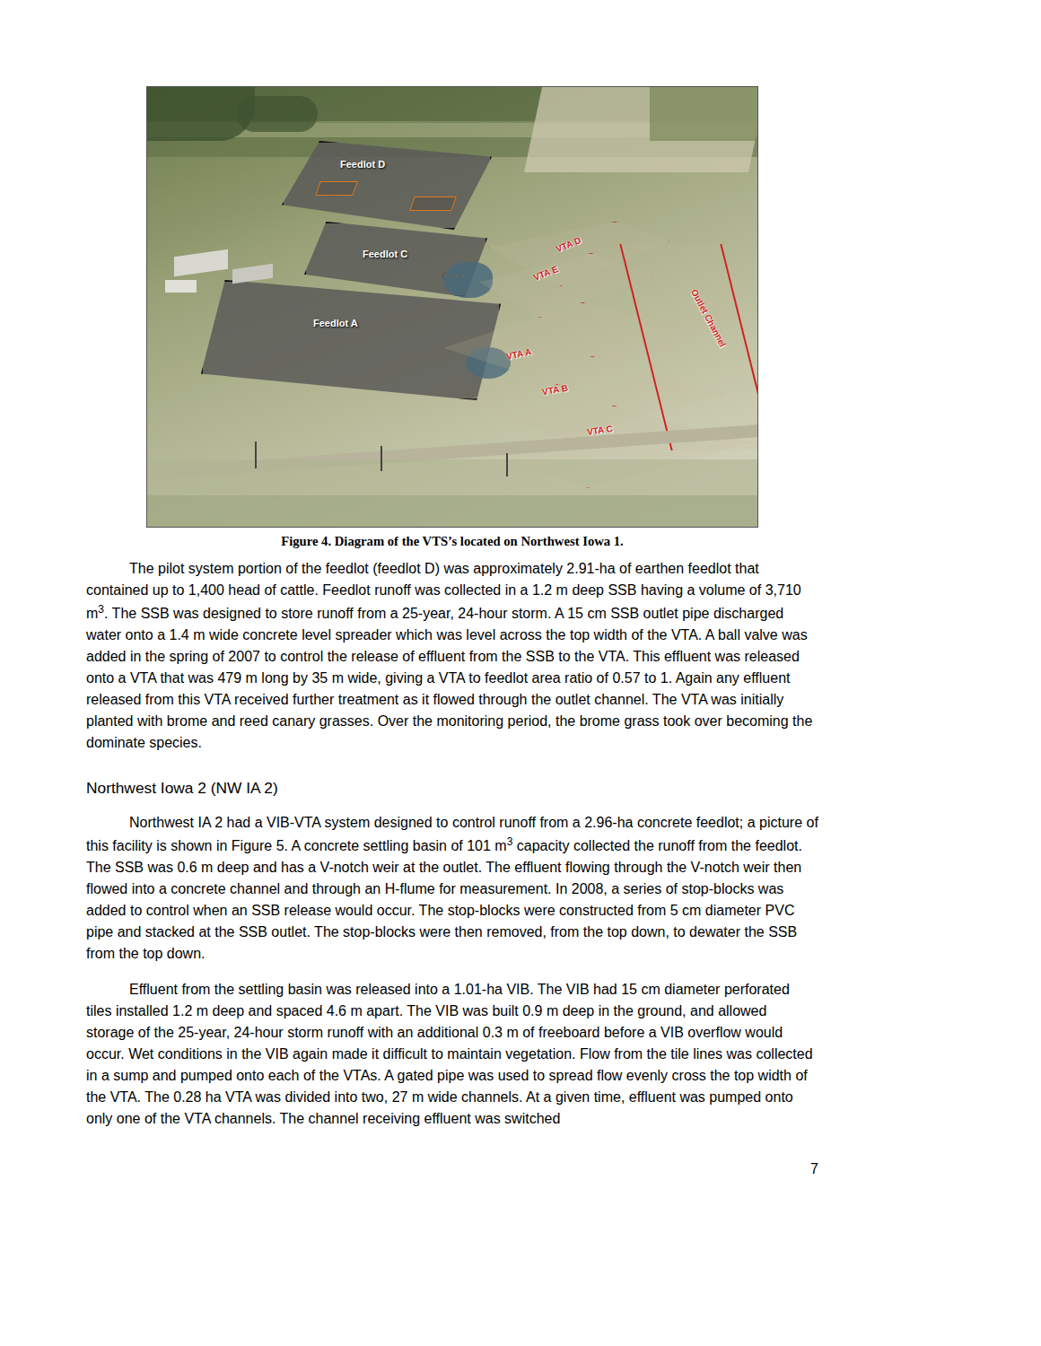Feedlot D
Feedlot C
Feedlot A
SSB C
SSB D
SSB A
VTA D
VTA E
VTA A
VTA B
VTA C
Outlet Channel
Figure 4. Diagram of the VTS’s located on Northwest Iowa 1.
The pilot system portion of the feedlot (feedlot D) was approximately 2.91-ha of earthen feedlot that contained up to 1,400 head of cattle. Feedlot runoff was collected in a 1.2 m deep SSB having a volume of 3,710 m3. The SSB was designed to store runoff from a 25-year, 24-hour storm. A 15 cm SSB outlet pipe discharged water onto a 1.4 m wide concrete level spreader which was level across the top width of the VTA. A ball valve was added in the spring of 2007 to control the release of effluent from the SSB to the VTA. This effluent was released onto a VTA that was 479 m long by 35 m wide, giving a VTA to feedlot area ratio of 0.57 to 1. Again any effluent released from this VTA received further treatment as it flowed through the outlet channel. The VTA was initially planted with brome and reed canary grasses. Over the monitoring period, the brome grass took over becoming the dominate species.
Northwest Iowa 2 (NW IA 2)
Northwest IA 2 had a VIB-VTA system designed to control runoff from a 2.96-ha concrete feedlot; a picture of this facility is shown in Figure 5. A concrete settling basin of 101 m3 capacity collected the runoff from the feedlot. The SSB was 0.6 m deep and has a V-notch weir at the outlet. The effluent flowing through the V-notch weir then flowed into a concrete channel and through an H-flume for measurement. In 2008, a series of stop-blocks was added to control when an SSB release would occur. The stop-blocks were constructed from 5 cm diameter PVC pipe and stacked at the SSB outlet. The stop-blocks were then removed, from the top down, to dewater the SSB from the top down.
Effluent from the settling basin was released into a 1.01-ha VIB. The VIB had 15 cm diameter perforated tiles installed 1.2 m deep and spaced 4.6 m apart. The VIB was built 0.9 m deep in the ground, and allowed storage of the 25-year, 24-hour storm runoff with an additional 0.3 m of freeboard before a VIB overflow would occur. Wet conditions in the VIB again made it difficult to maintain vegetation. Flow from the tile lines was collected in a sump and pumped onto each of the VTAs. A gated pipe was used to spread flow evenly cross the top width of the VTA. The 0.28 ha VTA was divided into two, 27 m wide channels. At a given time, effluent was pumped onto only one of the VTA channels. The channel receiving effluent was switched
7